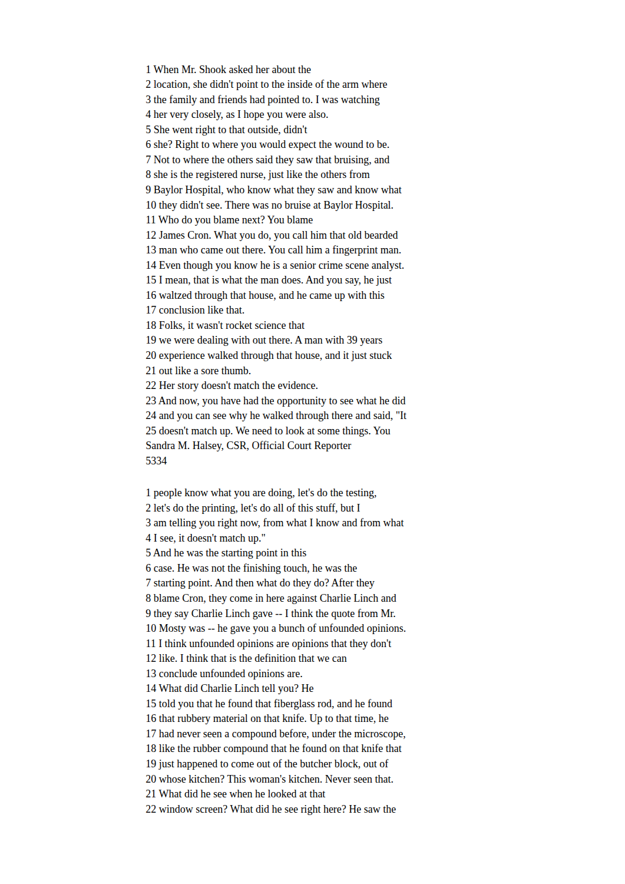1 When Mr. Shook asked her about the
2 location, she didn't point to the inside of the arm where
3 the family and friends had pointed to. I was watching
4 her very closely, as I hope you were also.
5 She went right to that outside, didn't
6 she? Right to where you would expect the wound to be.
7 Not to where the others said they saw that bruising, and
8 she is the registered nurse, just like the others from
9 Baylor Hospital, who know what they saw and know what
10 they didn't see. There was no bruise at Baylor Hospital.
11 Who do you blame next? You blame
12 James Cron. What you do, you call him that old bearded
13 man who came out there. You call him a fingerprint man.
14 Even though you know he is a senior crime scene analyst.
15 I mean, that is what the man does. And you say, he just
16 waltzed through that house, and he came up with this
17 conclusion like that.
18 Folks, it wasn't rocket science that
19 we were dealing with out there. A man with 39 years
20 experience walked through that house, and it just stuck
21 out like a sore thumb.
22 Her story doesn't match the evidence.
23 And now, you have had the opportunity to see what he did
24 and you can see why he walked through there and said, "It
25 doesn't match up. We need to look at some things. You
Sandra M. Halsey, CSR, Official Court Reporter
5334
1 people know what you are doing, let's do the testing,
2 let's do the printing, let's do all of this stuff, but I
3 am telling you right now, from what I know and from what
4 I see, it doesn't match up."
5 And he was the starting point in this
6 case. He was not the finishing touch, he was the
7 starting point. And then what do they do? After they
8 blame Cron, they come in here against Charlie Linch and
9 they say Charlie Linch gave -- I think the quote from Mr.
10 Mosty was -- he gave you a bunch of unfounded opinions.
11 I think unfounded opinions are opinions that they don't
12 like. I think that is the definition that we can
13 conclude unfounded opinions are.
14 What did Charlie Linch tell you? He
15 told you that he found that fiberglass rod, and he found
16 that rubbery material on that knife. Up to that time, he
17 had never seen a compound before, under the microscope,
18 like the rubber compound that he found on that knife that
19 just happened to come out of the butcher block, out of
20 whose kitchen? This woman's kitchen. Never seen that.
21 What did he see when he looked at that
22 window screen? What did he see right here? He saw the